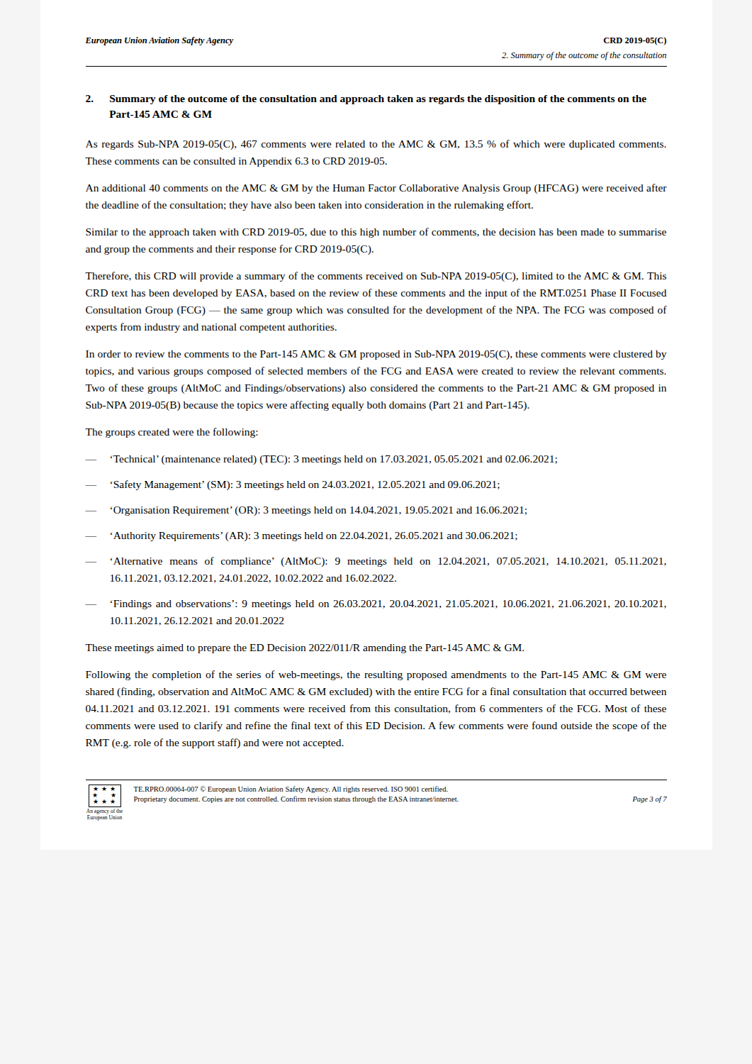European Union Aviation Safety Agency
CRD 2019-05(C)
2. Summary of the outcome of the consultation
2. Summary of the outcome of the consultation and approach taken as regards the disposition of the comments on the Part-145 AMC & GM
As regards Sub-NPA 2019-05(C), 467 comments were related to the AMC & GM, 13.5 % of which were duplicated comments. These comments can be consulted in Appendix 6.3 to CRD 2019-05.
An additional 40 comments on the AMC & GM by the Human Factor Collaborative Analysis Group (HFCAG) were received after the deadline of the consultation; they have also been taken into consideration in the rulemaking effort.
Similar to the approach taken with CRD 2019-05, due to this high number of comments, the decision has been made to summarise and group the comments and their response for CRD 2019-05(C).
Therefore, this CRD will provide a summary of the comments received on Sub-NPA 2019-05(C), limited to the AMC & GM. This CRD text has been developed by EASA, based on the review of these comments and the input of the RMT.0251 Phase II Focused Consultation Group (FCG) — the same group which was consulted for the development of the NPA. The FCG was composed of experts from industry and national competent authorities.
In order to review the comments to the Part-145 AMC & GM proposed in Sub-NPA 2019-05(C), these comments were clustered by topics, and various groups composed of selected members of the FCG and EASA were created to review the relevant comments. Two of these groups (AltMoC and Findings/observations) also considered the comments to the Part-21 AMC & GM proposed in Sub-NPA 2019-05(B) because the topics were affecting equally both domains (Part 21 and Part-145).
The groups created were the following:
‘Technical’ (maintenance related) (TEC): 3 meetings held on 17.03.2021, 05.05.2021 and 02.06.2021;
‘Safety Management’ (SM): 3 meetings held on 24.03.2021, 12.05.2021 and 09.06.2021;
‘Organisation Requirement’ (OR): 3 meetings held on 14.04.2021, 19.05.2021 and 16.06.2021;
‘Authority Requirements’ (AR): 3 meetings held on 22.04.2021, 26.05.2021 and 30.06.2021;
‘Alternative means of compliance’ (AltMoC): 9 meetings held on 12.04.2021, 07.05.2021, 14.10.2021, 05.11.2021, 16.11.2021, 03.12.2021, 24.01.2022, 10.02.2022 and 16.02.2022.
‘Findings and observations’: 9 meetings held on 26.03.2021, 20.04.2021, 21.05.2021, 10.06.2021, 21.06.2021, 20.10.2021, 10.11.2021, 26.12.2021 and 20.01.2022
These meetings aimed to prepare the ED Decision 2022/011/R amending the Part-145 AMC & GM.
Following the completion of the series of web-meetings, the resulting proposed amendments to the Part-145 AMC & GM were shared (finding, observation and AltMoC AMC & GM excluded) with the entire FCG for a final consultation that occurred between 04.11.2021 and 03.12.2021. 191 comments were received from this consultation, from 6 commenters of the FCG. Most of these comments were used to clarify and refine the final text of this ED Decision. A few comments were found outside the scope of the RMT (e.g. role of the support staff) and were not accepted.
★ ★ ★ ★ ★ ★ ★ ★ An agency of the European Union
TE.RPRO.00064-007 © European Union Aviation Safety Agency. All rights reserved. ISO 9001 certified.
Proprietary document. Copies are not controlled. Confirm revision status through the EASA intranet/internet. Page 3 of 7